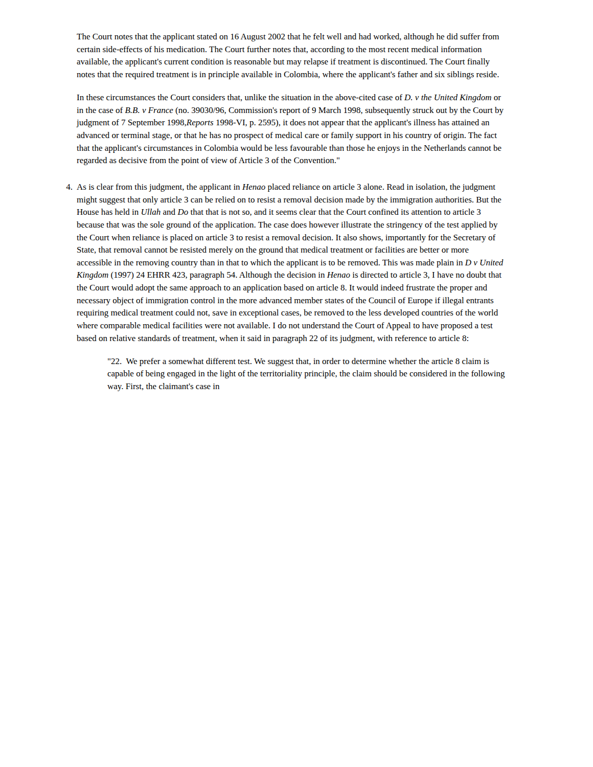The Court notes that the applicant stated on 16 August 2002 that he felt well and had worked, although he did suffer from certain side-effects of his medication. The Court further notes that, according to the most recent medical information available, the applicant's current condition is reasonable but may relapse if treatment is discontinued. The Court finally notes that the required treatment is in principle available in Colombia, where the applicant's father and six siblings reside.
In these circumstances the Court considers that, unlike the situation in the above-cited case of D. v the United Kingdom or in the case of B.B. v France (no. 39030/96, Commission's report of 9 March 1998, subsequently struck out by the Court by judgment of 7 September 1998,Reports 1998-VI, p. 2595), it does not appear that the applicant's illness has attained an advanced or terminal stage, or that he has no prospect of medical care or family support in his country of origin. The fact that the applicant's circumstances in Colombia would be less favourable than those he enjoys in the Netherlands cannot be regarded as decisive from the point of view of Article 3 of the Convention."
As is clear from this judgment, the applicant in Henao placed reliance on article 3 alone. Read in isolation, the judgment might suggest that only article 3 can be relied on to resist a removal decision made by the immigration authorities. But the House has held in Ullah and Do that that is not so, and it seems clear that the Court confined its attention to article 3 because that was the sole ground of the application. The case does however illustrate the stringency of the test applied by the Court when reliance is placed on article 3 to resist a removal decision. It also shows, importantly for the Secretary of State, that removal cannot be resisted merely on the ground that medical treatment or facilities are better or more accessible in the removing country than in that to which the applicant is to be removed. This was made plain in D v United Kingdom (1997) 24 EHRR 423, paragraph 54. Although the decision in Henao is directed to article 3, I have no doubt that the Court would adopt the same approach to an application based on article 8. It would indeed frustrate the proper and necessary object of immigration control in the more advanced member states of the Council of Europe if illegal entrants requiring medical treatment could not, save in exceptional cases, be removed to the less developed countries of the world where comparable medical facilities were not available. I do not understand the Court of Appeal to have proposed a test based on relative standards of treatment, when it said in paragraph 22 of its judgment, with reference to article 8:
"22. We prefer a somewhat different test. We suggest that, in order to determine whether the article 8 claim is capable of being engaged in the light of the territoriality principle, the claim should be considered in the following way. First, the claimant's case in